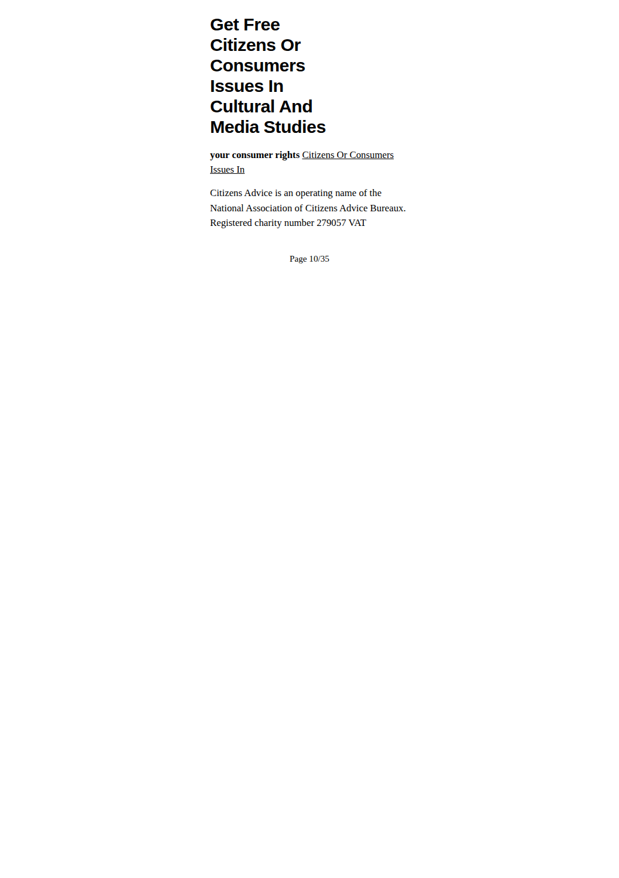Get Free Citizens Or Consumers Issues In Cultural And Media Studies
your consumer rights Citizens Or Consumers Issues In
Citizens Advice is an operating name of the National Association of Citizens Advice Bureaux. Registered charity number 279057 VAT
Page 10/35